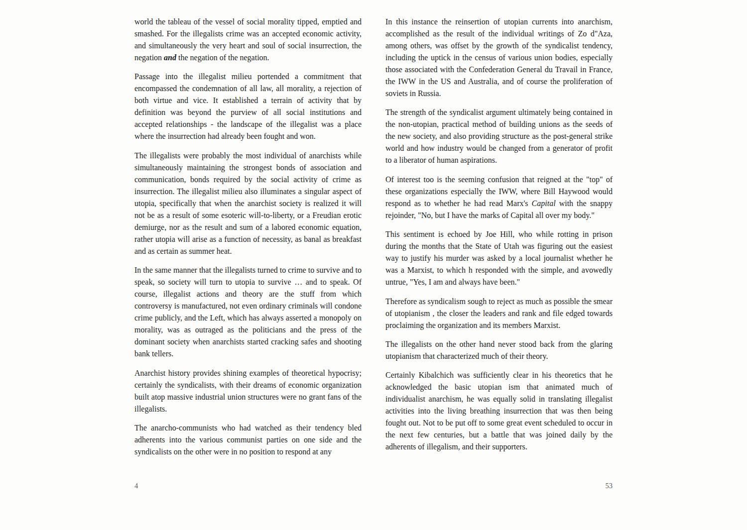world the tableau of the vessel of social morality tipped, emptied and smashed. For the illegalists crime was an accepted economic activity, and simultaneously the very heart and soul of social insurrection, the negation and the negation of the negation.
Passage into the illegalist milieu portended a commitment that encompassed the condemnation of all law, all morality, a rejection of both virtue and vice. It established a terrain of activity that by definition was beyond the purview of all social institutions and accepted relationships - the landscape of the illegalist was a place where the insurrection had already been fought and won.
The illegalists were probably the most individual of anarchists while simultaneously maintaining the strongest bonds of association and communication, bonds required by the social activity of crime as insurrection. The illegalist milieu also illuminates a singular aspect of utopia, specifically that when the anarchist society is realized it will not be as a result of some esoteric will-to-liberty, or a Freudian erotic demiurge, nor as the result and sum of a labored economic equation, rather utopia will arise as a function of necessity, as banal as breakfast and as certain as summer heat.
In the same manner that the illegalists turned to crime to survive and to speak, so society will turn to utopia to survive … and to speak. Of course, illegalist actions and theory are the stuff from which controversy is manufactured, not even ordinary criminals will condone crime publicly, and the Left, which has always asserted a monopoly on morality, was as outraged as the politicians and the press of the dominant society when anarchists started cracking safes and shooting bank tellers.
Anarchist history provides shining examples of theoretical hypocrisy; certainly the syndicalists, with their dreams of economic organization built atop massive industrial union structures were no grant fans of the illegalists.
The anarcho-communists who had watched as their tendency bled adherents into the various communist parties on one side and the syndicalists on the other were in no position to respond at any
In this instance the reinsertion of utopian currents into anarchism, accomplished as the result of the individual writings of Zo d"Aza, among others, was offset by the growth of the syndicalist tendency, including the uptick in the census of various union bodies, especially those associated with the Confederation General du Travail in France, the IWW in the US and Australia, and of course the proliferation of soviets in Russia.
The strength of the syndicalist argument ultimately being contained in the non-utopian, practical method of building unions as the seeds of the new society, and also providing structure as the post-general strike world and how industry would be changed from a generator of profit to a liberator of human aspirations.
Of interest too is the seeming confusion that reigned at the "top" of these organizations especially the IWW, where Bill Haywood would respond as to whether he had read Marx's Capital with the snappy rejoinder, "No, but I have the marks of Capital all over my body."
This sentiment is echoed by Joe Hill, who while rotting in prison during the months that the State of Utah was figuring out the easiest way to justify his murder was asked by a local journalist whether he was a Marxist, to which h responded with the simple, and avowedly untrue, "Yes, I am and always have been."
Therefore as syndicalism sough to reject as much as possible the smear of utopianism , the closer the leaders and rank and file edged towards proclaiming the organization and its members Marxist.
The illegalists on the other hand never stood back from the glaring utopianism that characterized much of their theory.
Certainly Kibalchich was sufficiently clear in his theoretics that he acknowledged the basic utopian ism that animated much of individualist anarchism, he was equally solid in translating illegalist activities into the living breathing insurrection that was then being fought out. Not to be put off to some great event scheduled to occur in the next few centuries, but a battle that was joined daily by the adherents of illegalism, and their supporters.
4 53